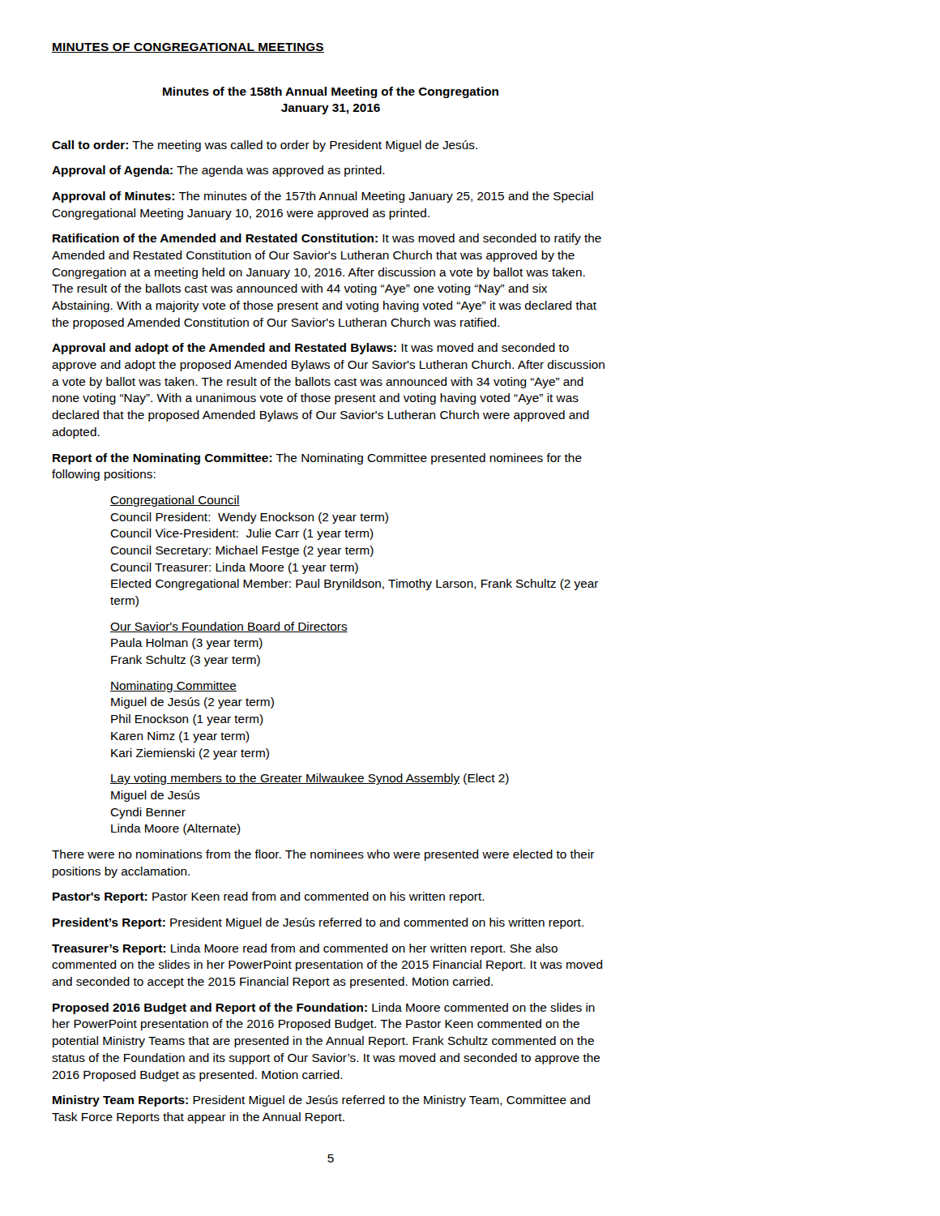MINUTES OF CONGREGATIONAL MEETINGS
Minutes of the 158th Annual Meeting of the Congregation
January 31, 2016
Call to order: The meeting was called to order by President Miguel de Jesús.
Approval of Agenda: The agenda was approved as printed.
Approval of Minutes: The minutes of the 157th Annual Meeting January 25, 2015 and the Special Congregational Meeting January 10, 2016 were approved as printed.
Ratification of the Amended and Restated Constitution: It was moved and seconded to ratify the Amended and Restated Constitution of Our Savior's Lutheran Church that was approved by the Congregation at a meeting held on January 10, 2016. After discussion a vote by ballot was taken. The result of the ballots cast was announced with 44 voting “Aye” one voting “Nay” and six Abstaining. With a majority vote of those present and voting having voted “Aye” it was declared that the proposed Amended Constitution of Our Savior's Lutheran Church was ratified.
Approval and adopt of the Amended and Restated Bylaws: It was moved and seconded to approve and adopt the proposed Amended Bylaws of Our Savior's Lutheran Church. After discussion a vote by ballot was taken. The result of the ballots cast was announced with 34 voting “Aye” and none voting “Nay”. With a unanimous vote of those present and voting having voted “Aye” it was declared that the proposed Amended Bylaws of Our Savior's Lutheran Church were approved and adopted.
Report of the Nominating Committee: The Nominating Committee presented nominees for the following positions:
Congregational Council
Council President: Wendy Enockson (2 year term)
Council Vice-President: Julie Carr (1 year term)
Council Secretary: Michael Festge (2 year term)
Council Treasurer: Linda Moore (1 year term)
Elected Congregational Member: Paul Brynildson, Timothy Larson, Frank Schultz (2 year term)
Our Savior's Foundation Board of Directors
Paula Holman (3 year term)
Frank Schultz (3 year term)
Nominating Committee
Miguel de Jesús (2 year term)
Phil Enockson (1 year term)
Karen Nimz (1 year term)
Kari Ziemienski (2 year term)
Lay voting members to the Greater Milwaukee Synod Assembly (Elect 2)
Miguel de Jesús
Cyndi Benner
Linda Moore (Alternate)
There were no nominations from the floor. The nominees who were presented were elected to their positions by acclamation.
Pastor's Report: Pastor Keen read from and commented on his written report.
President’s Report: President Miguel de Jesús referred to and commented on his written report.
Treasurer’s Report: Linda Moore read from and commented on her written report. She also commented on the slides in her PowerPoint presentation of the 2015 Financial Report. It was moved and seconded to accept the 2015 Financial Report as presented. Motion carried.
Proposed 2016 Budget and Report of the Foundation: Linda Moore commented on the slides in her PowerPoint presentation of the 2016 Proposed Budget. The Pastor Keen commented on the potential Ministry Teams that are presented in the Annual Report. Frank Schultz commented on the status of the Foundation and its support of Our Savior’s. It was moved and seconded to approve the 2016 Proposed Budget as presented. Motion carried.
Ministry Team Reports: President Miguel de Jesús referred to the Ministry Team, Committee and Task Force Reports that appear in the Annual Report.
5